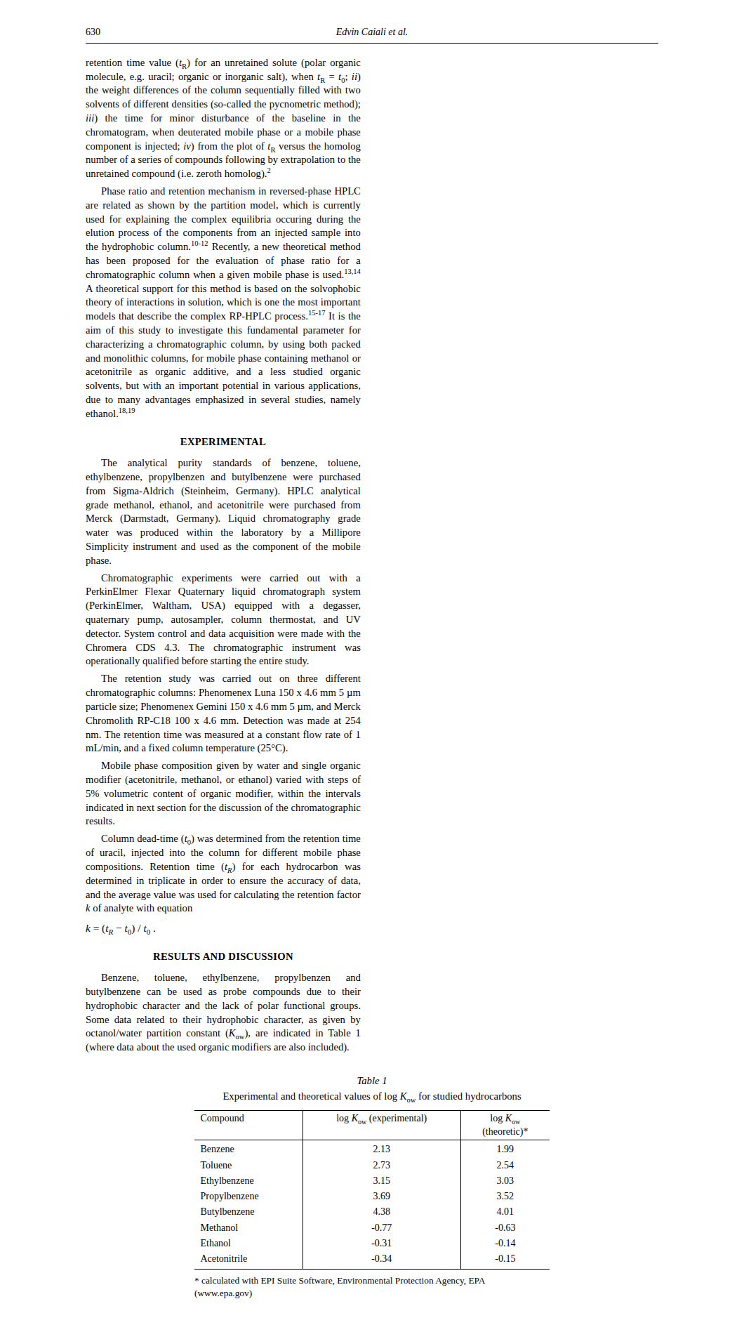630 Edvin Caiali et al. 630
retention time value (tR) for an unretained solute (polar organic molecule, e.g. uracil; organic or inorganic salt), when tR = t0; ii) the weight differences of the column sequentially filled with two solvents of different densities (so-called the pycnometric method); iii) the time for minor disturbance of the baseline in the chromatogram, when deuterated mobile phase or a mobile phase component is injected; iv) from the plot of tR versus the homolog number of a series of compounds following by extrapolation to the unretained compound (i.e. zeroth homolog).2
Phase ratio and retention mechanism in reversed-phase HPLC are related as shown by the partition model, which is currently used for explaining the complex equilibria occuring during the elution process of the components from an injected sample into the hydrophobic column.10-12 Recently, a new theoretical method has been proposed for the evaluation of phase ratio for a chromatographic column when a given mobile phase is used.13,14 A theoretical support for this method is based on the solvophobic theory of interactions in solution, which is one the most important models that describe the complex RP-HPLC process.15-17 It is the aim of this study to investigate this fundamental parameter for characterizing a chromatographic column, by using both packed and monolithic columns, for mobile phase containing methanol or acetonitrile as organic additive, and a less studied organic solvents, but with an important potential in various applications, due to many advantages emphasized in several studies, namely ethanol.18,19
Experimental
The analytical purity standards of benzene, toluene, ethylbenzene, propylbenzen and butylbenzene were purchased from Sigma-Aldrich (Steinheim, Germany). HPLC analytical grade methanol, ethanol, and acetonitrile were purchased from Merck (Darmstadt, Germany). Liquid chromatography grade water was produced within the laboratory by a Millipore Simplicity instrument and used as the component of the mobile phase.
Chromatographic experiments were carried out with a PerkinElmer Flexar Quaternary liquid chromatograph system (PerkinElmer, Waltham, USA) equipped with a degasser, quaternary pump, autosampler, column thermostat, and UV detector. System control and data acquisition were made with the Chromera CDS 4.3. The chromatographic instrument was operationally qualified before starting the entire study.
The retention study was carried out on three different chromatographic columns: Phenomenex Luna 150 x 4.6 mm 5 µm particle size; Phenomenex Gemini 150 x 4.6 mm 5 µm, and Merck Chromolith RP-C18 100 x 4.6 mm. Detection was made at 254 nm. The retention time was measured at a constant flow rate of 1 mL/min, and a fixed column temperature (25°C).
Mobile phase composition given by water and single organic modifier (acetonitrile, methanol, or ethanol) varied with steps of 5% volumetric content of organic modifier, within the intervals indicated in next section for the discussion of the chromatographic results.
Column dead-time (t0) was determined from the retention time of uracil, injected into the column for different mobile phase compositions. Retention time (tR) for each hydrocarbon was determined in triplicate in order to ensure the accuracy of data, and the average value was used for calculating the retention factor k of analyte with equation
k = (tR − t0) / t0 .
Results and Discussion
Benzene, toluene, ethylbenzene, propylbenzen and butylbenzene can be used as probe compounds due to their hydrophobic character and the lack of polar functional groups. Some data related to their hydrophobic character, as given by octanol/water partition constant (Kow), are indicated in Table 1 (where data about the used organic modifiers are also included).
Table 1
Experimental and theoretical values of log Kow for studied hydrocarbons
| Compound | log K ow (experimental) | log K ow (theoretic)* |
| --- | --- | --- |
| Benzene | 2.13 | 1.99 |
| Toluene | 2.73 | 2.54 |
| Ethylbenzene | 3.15 | 3.03 |
| Propylbenzene | 3.69 | 3.52 |
| Butylbenzene | 4.38 | 4.01 |
| Methanol | -0.77 | -0.63 |
| Ethanol | -0.31 | -0.14 |
| Acetonitrile | -0.34 | -0.15 |
* calculated with EPI Suite Software, Environmental Protection Agency, EPA
(www.epa.gov)